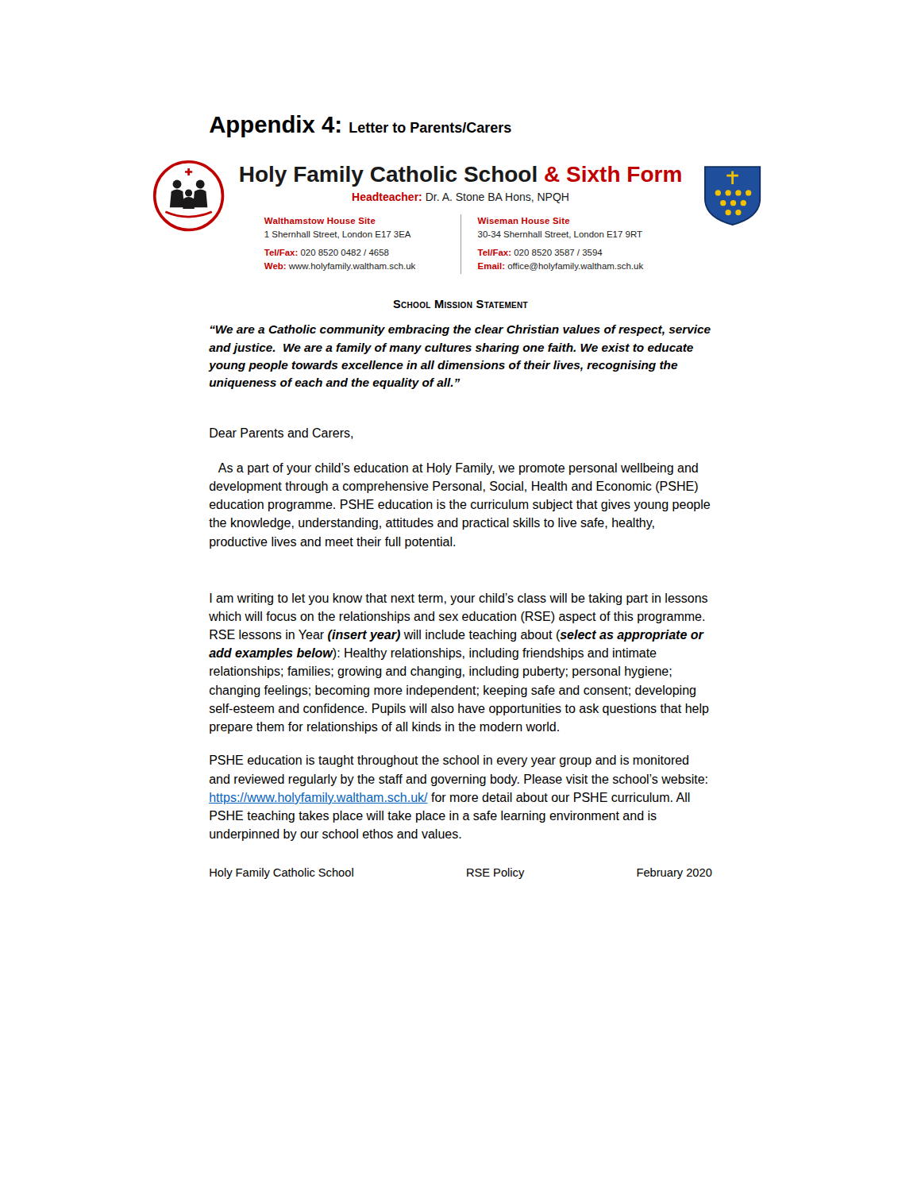Appendix 4: Letter to Parents/Carers
Holy Family Catholic School & Sixth Form
Headteacher: Dr. A. Stone BA Hons, NPQH
Walthamstow House Site
1 Shernhall Street, London E17 3EA
Tel/Fax: 020 8520 0482 / 4658
Web: www.holyfamily.waltham.sch.uk
Wiseman House Site
30-34 Shernhall Street, London E17 9RT
Tel/Fax: 020 8520 3587 / 3594
Email: office@holyfamily.waltham.sch.uk
School Mission Statement
“We are a Catholic community embracing the clear Christian values of respect, service and justice. We are a family of many cultures sharing one faith. We exist to educate young people towards excellence in all dimensions of their lives, recognising the uniqueness of each and the equality of all.”
Dear Parents and Carers,
As a part of your child’s education at Holy Family, we promote personal wellbeing and development through a comprehensive Personal, Social, Health and Economic (PSHE) education programme. PSHE education is the curriculum subject that gives young people the knowledge, understanding, attitudes and practical skills to live safe, healthy, productive lives and meet their full potential.
I am writing to let you know that next term, your child’s class will be taking part in lessons which will focus on the relationships and sex education (RSE) aspect of this programme. RSE lessons in Year (insert year) will include teaching about (select as appropriate or add examples below): Healthy relationships, including friendships and intimate relationships; families; growing and changing, including puberty; personal hygiene; changing feelings; becoming more independent; keeping safe and consent; developing self-esteem and confidence. Pupils will also have opportunities to ask questions that help prepare them for relationships of all kinds in the modern world.
PSHE education is taught throughout the school in every year group and is monitored and reviewed regularly by the staff and governing body. Please visit the school’s website: https://www.holyfamily.waltham.sch.uk/ for more detail about our PSHE curriculum. All PSHE teaching takes place will take place in a safe learning environment and is underpinned by our school ethos and values.
Holy Family Catholic School
RSE Policy
February 2020